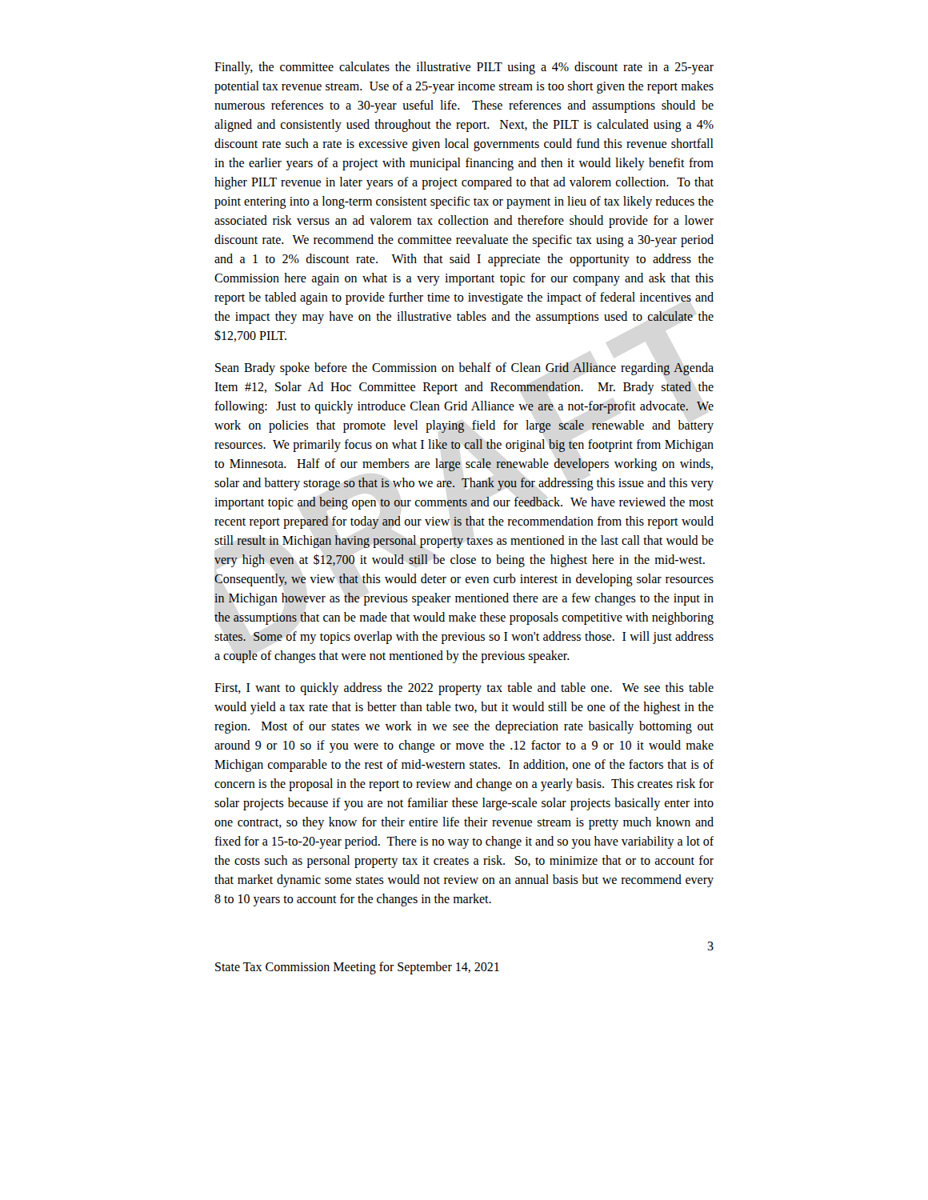DRAFT
Finally, the committee calculates the illustrative PILT using a 4% discount rate in a 25-year potential tax revenue stream. Use of a 25-year income stream is too short given the report makes numerous references to a 30-year useful life. These references and assumptions should be aligned and consistently used throughout the report. Next, the PILT is calculated using a 4% discount rate such a rate is excessive given local governments could fund this revenue shortfall in the earlier years of a project with municipal financing and then it would likely benefit from higher PILT revenue in later years of a project compared to that ad valorem collection. To that point entering into a long-term consistent specific tax or payment in lieu of tax likely reduces the associated risk versus an ad valorem tax collection and therefore should provide for a lower discount rate. We recommend the committee reevaluate the specific tax using a 30-year period and a 1 to 2% discount rate. With that said I appreciate the opportunity to address the Commission here again on what is a very important topic for our company and ask that this report be tabled again to provide further time to investigate the impact of federal incentives and the impact they may have on the illustrative tables and the assumptions used to calculate the $12,700 PILT.
Sean Brady spoke before the Commission on behalf of Clean Grid Alliance regarding Agenda Item #12, Solar Ad Hoc Committee Report and Recommendation. Mr. Brady stated the following: Just to quickly introduce Clean Grid Alliance we are a not-for-profit advocate. We work on policies that promote level playing field for large scale renewable and battery resources. We primarily focus on what I like to call the original big ten footprint from Michigan to Minnesota. Half of our members are large scale renewable developers working on winds, solar and battery storage so that is who we are. Thank you for addressing this issue and this very important topic and being open to our comments and our feedback. We have reviewed the most recent report prepared for today and our view is that the recommendation from this report would still result in Michigan having personal property taxes as mentioned in the last call that would be very high even at $12,700 it would still be close to being the highest here in the mid-west. Consequently, we view that this would deter or even curb interest in developing solar resources in Michigan however as the previous speaker mentioned there are a few changes to the input in the assumptions that can be made that would make these proposals competitive with neighboring states. Some of my topics overlap with the previous so I won't address those. I will just address a couple of changes that were not mentioned by the previous speaker.
First, I want to quickly address the 2022 property tax table and table one. We see this table would yield a tax rate that is better than table two, but it would still be one of the highest in the region. Most of our states we work in we see the depreciation rate basically bottoming out around 9 or 10 so if you were to change or move the .12 factor to a 9 or 10 it would make Michigan comparable to the rest of mid-western states. In addition, one of the factors that is of concern is the proposal in the report to review and change on a yearly basis. This creates risk for solar projects because if you are not familiar these large-scale solar projects basically enter into one contract, so they know for their entire life their revenue stream is pretty much known and fixed for a 15-to-20-year period. There is no way to change it and so you have variability a lot of the costs such as personal property tax it creates a risk. So, to minimize that or to account for that market dynamic some states would not review on an annual basis but we recommend every 8 to 10 years to account for the changes in the market.
3
State Tax Commission Meeting for September 14, 2021